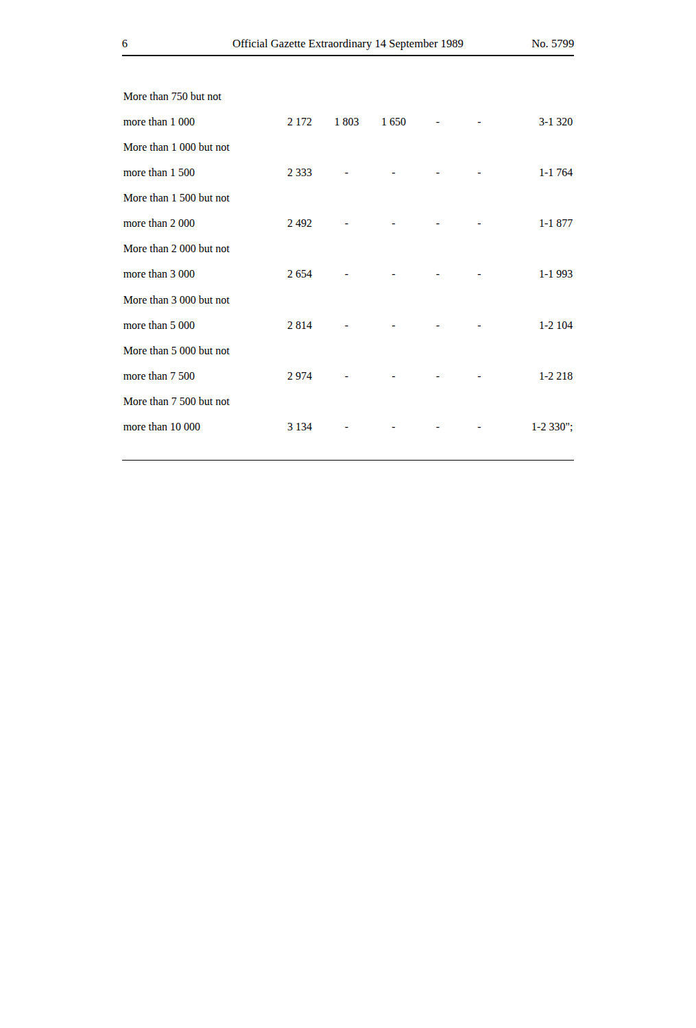6
Official Gazette Extraordinary 14 September 1989
No. 5799
| More than 750 but not | | | | | | |
| more than 1 000 | 2 172 | 1 803 | 1 650 | - | - | 3-1 320 |
| More than 1 000 but not | | | | | | |
| more than 1 500 | 2 333 | - | - | - | - | 1-1 764 |
| More than 1 500 but not | | | | | | |
| more than 2 000 | 2 492 | - | - | - | - | 1-1 877 |
| More than 2 000 but not | | | | | | |
| more than 3 000 | 2 654 | - | - | - | - | 1-1 993 |
| More than 3 000 but not | | | | | | |
| more than 5 000 | 2 814 | - | - | - | - | 1-2 104 |
| More than 5 000 but not | | | | | | |
| more than 7 500 | 2 974 | - | - | - | - | 1-2 218 |
| More than 7 500 but not | | | | | | |
| more than 10 000 | 3 134 | - | - | - | - | 1-2 330"; |